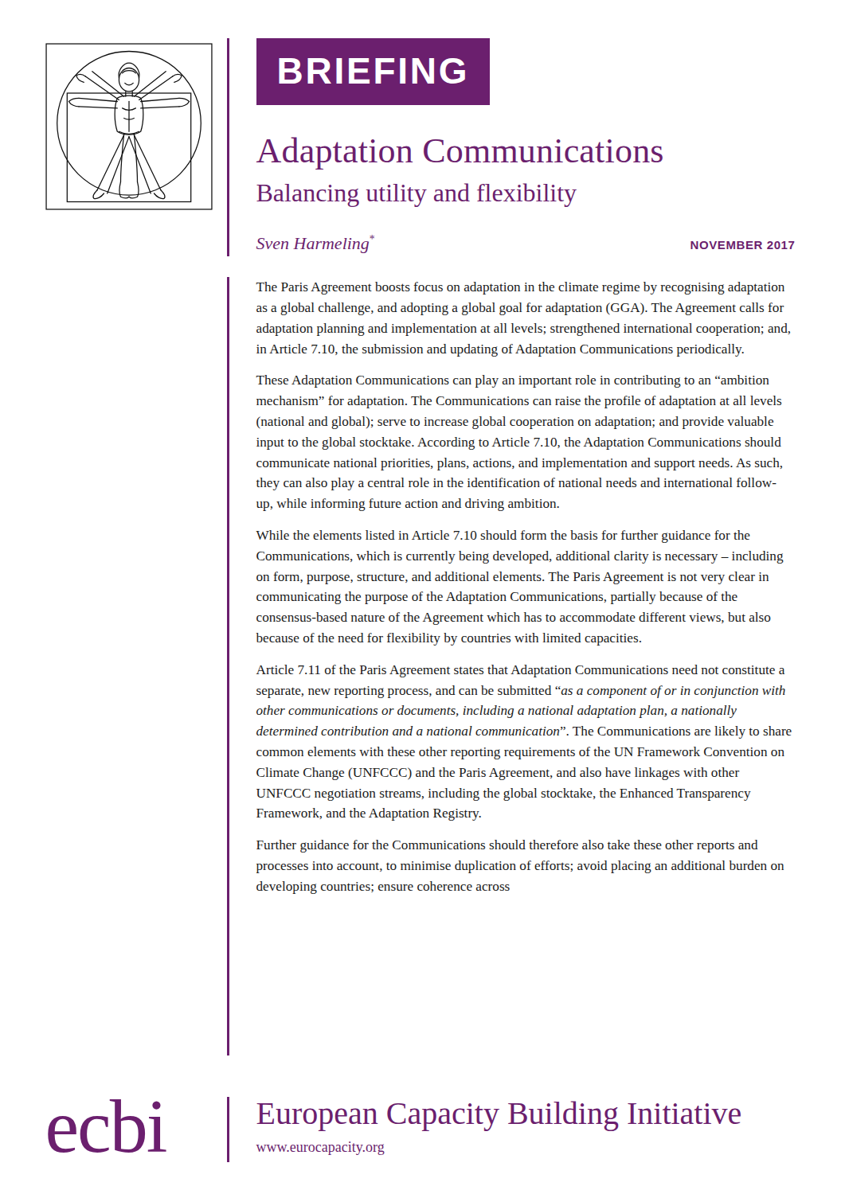BRIEFING
Adaptation Communications
Balancing utility and flexibility
Sven Harmeling* NOVEMBER 2017
The Paris Agreement boosts focus on adaptation in the climate regime by recognising adaptation as a global challenge, and adopting a global goal for adaptation (GGA). The Agreement calls for adaptation planning and implementation at all levels; strengthened international cooperation; and, in Article 7.10, the submission and updating of Adaptation Communications periodically.
These Adaptation Communications can play an important role in contributing to an “ambition mechanism” for adaptation. The Communications can raise the profile of adaptation at all levels (national and global); serve to increase global cooperation on adaptation; and provide valuable input to the global stocktake. According to Article 7.10, the Adaptation Communications should communicate national priorities, plans, actions, and implementation and support needs. As such, they can also play a central role in the identification of national needs and international follow-up, while informing future action and driving ambition.
While the elements listed in Article 7.10 should form the basis for further guidance for the Communications, which is currently being developed, additional clarity is necessary – including on form, purpose, structure, and additional elements. The Paris Agreement is not very clear in communicating the purpose of the Adaptation Communications, partially because of the consensus-based nature of the Agreement which has to accommodate different views, but also because of the need for flexibility by countries with limited capacities.
Article 7.11 of the Paris Agreement states that Adaptation Communications need not constitute a separate, new reporting process, and can be submitted “as a component of or in conjunction with other communications or documents, including a national adaptation plan, a nationally determined contribution and a national communication”. The Communications are likely to share common elements with these other reporting requirements of the UN Framework Convention on Climate Change (UNFCCC) and the Paris Agreement, and also have linkages with other UNFCCC negotiation streams, including the global stocktake, the Enhanced Transparency Framework, and the Adaptation Registry.
Further guidance for the Communications should therefore also take these other reports and processes into account, to minimise duplication of efforts; avoid placing an additional burden on developing countries; ensure coherence across
ecbi
European Capacity Building Initiative
www.eurocapacity.org